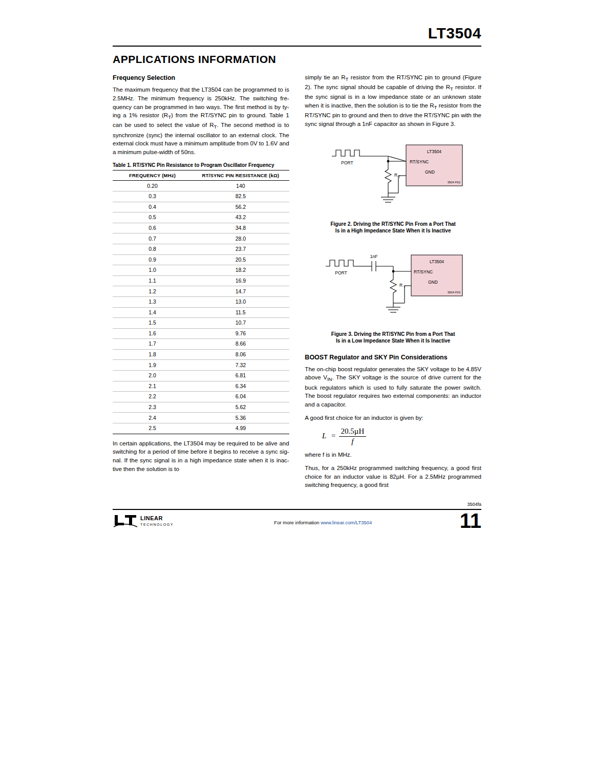LT3504
APPLICATIONS INFORMATION
Frequency Selection
The maximum frequency that the LT3504 can be programmed to is 2.5MHz. The minimum frequency is 250kHz. The switching frequency can be programmed in two ways. The first method is by tying a 1% resistor (RT) from the RT/SYNC pin to ground. Table 1 can be used to select the value of RT. The second method is to synchronize (sync) the internal oscillator to an external clock. The external clock must have a minimum amplitude from 0V to 1.6V and a minimum pulse-width of 50ns.
Table 1. RT/SYNC Pin Resistance to Program Oscillator Frequency
| FREQUENCY (MHz) | RT/SYNC PIN RESISTANCE (kΩ) |
| --- | --- |
| 0.20 | 140 |
| 0.3 | 82.5 |
| 0.4 | 56.2 |
| 0.5 | 43.2 |
| 0.6 | 34.8 |
| 0.7 | 28.0 |
| 0.8 | 23.7 |
| 0.9 | 20.5 |
| 1.0 | 18.2 |
| 1.1 | 16.9 |
| 1.2 | 14.7 |
| 1.3 | 13.0 |
| 1.4 | 11.5 |
| 1.5 | 10.7 |
| 1.6 | 9.76 |
| 1.7 | 8.66 |
| 1.8 | 8.06 |
| 1.9 | 7.32 |
| 2.0 | 6.81 |
| 2.1 | 6.34 |
| 2.2 | 6.04 |
| 2.3 | 5.62 |
| 2.4 | 5.36 |
| 2.5 | 4.99 |
In certain applications, the LT3504 may be required to be alive and switching for a period of time before it begins to receive a sync signal. If the sync signal is in a high impedance state when it is inactive then the solution is to
simply tie an RT resistor from the RT/SYNC pin to ground (Figure 2). The sync signal should be capable of driving the RT resistor. If the sync signal is in a low impedance state or an unknown state when it is inactive, then the solution is to tie the RT resistor from the RT/SYNC pin to ground and then to drive the RT/SYNC pin with the sync signal through a 1nF capacitor as shown in Figure 3.
LT3504 RT/SYNC GND 3504 F02 PORT R T
Figure 2. Driving the RT/SYNC Pin From a Port That Is in a High Impedance State When it Is Inactive
LT3504 RT/SYNC GND 3504 F03 PORT 1nF R T
Figure 3. Driving the RT/SYNC Pin from a Port That Is in a Low Impedance State When it Is Inactive
BOOST Regulator and SKY Pin Considerations
The on-chip boost regulator generates the SKY voltage to be 4.85V above VIN. The SKY voltage is the source of drive current for the buck regulators which is used to fully saturate the power switch. The boost regulator requires two external components: an inductor and a capacitor.
A good first choice for an inductor is given by:
L = 20.5µH f
where f is in MHz.
Thus, for a 250kHz programmed switching frequency, a good first choice for an inductor value is 82µH. For a 2.5MHz programmed switching frequency, a good first
3504fa
LINEAR TECHNOLOGY
For more information www.linear.com/LT3504
11